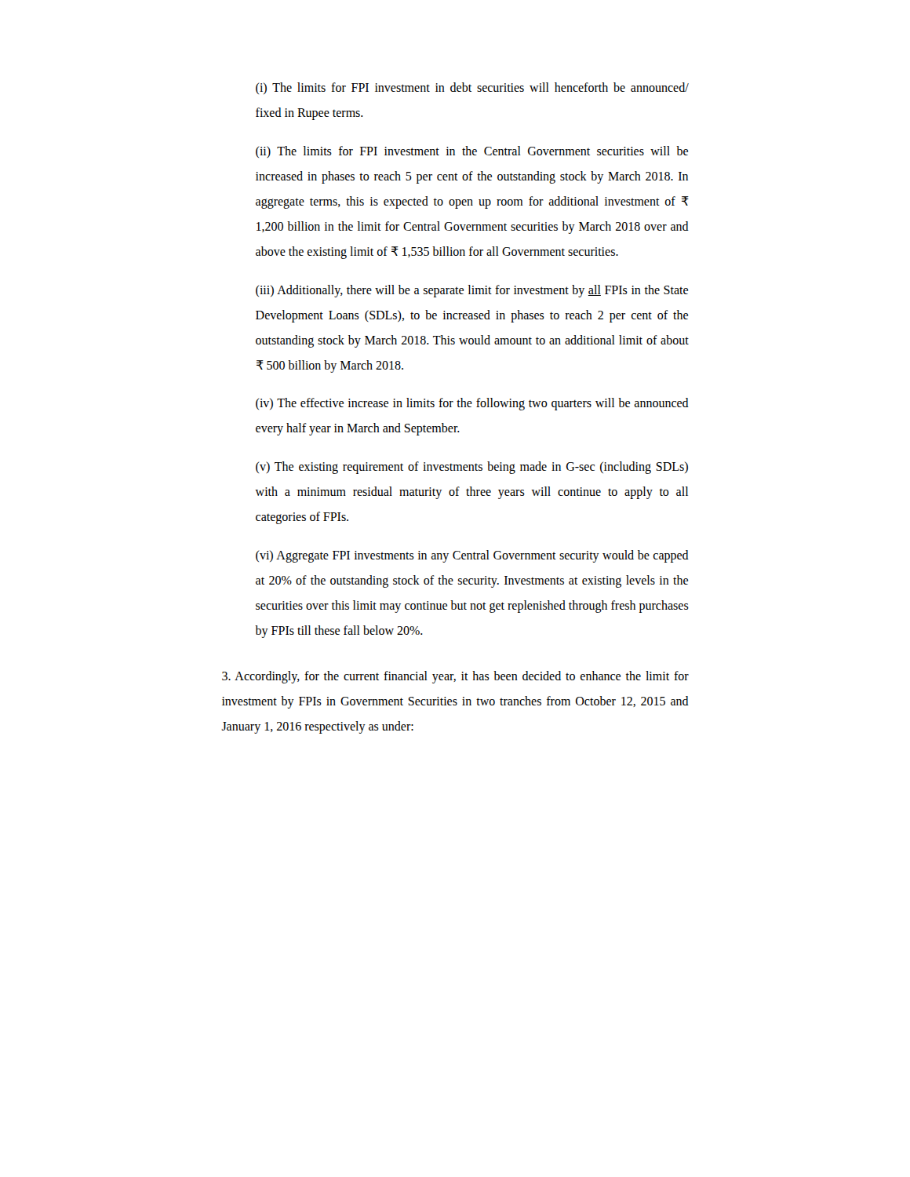(i) The limits for FPI investment in debt securities will henceforth be announced/ fixed in Rupee terms.
(ii) The limits for FPI investment in the Central Government securities will be increased in phases to reach 5 per cent of the outstanding stock by March 2018. In aggregate terms, this is expected to open up room for additional investment of ₹ 1,200 billion in the limit for Central Government securities by March 2018 over and above the existing limit of ₹ 1,535 billion for all Government securities.
(iii) Additionally, there will be a separate limit for investment by all FPIs in the State Development Loans (SDLs), to be increased in phases to reach 2 per cent of the outstanding stock by March 2018. This would amount to an additional limit of about ₹ 500 billion by March 2018.
(iv) The effective increase in limits for the following two quarters will be announced every half year in March and September.
(v) The existing requirement of investments being made in G-sec (including SDLs) with a minimum residual maturity of three years will continue to apply to all categories of FPIs.
(vi) Aggregate FPI investments in any Central Government security would be capped at 20% of the outstanding stock of the security. Investments at existing levels in the securities over this limit may continue but not get replenished through fresh purchases by FPIs till these fall below 20%.
3. Accordingly, for the current financial year, it has been decided to enhance the limit for investment by FPIs in Government Securities in two tranches from October 12, 2015 and January 1, 2016 respectively as under: